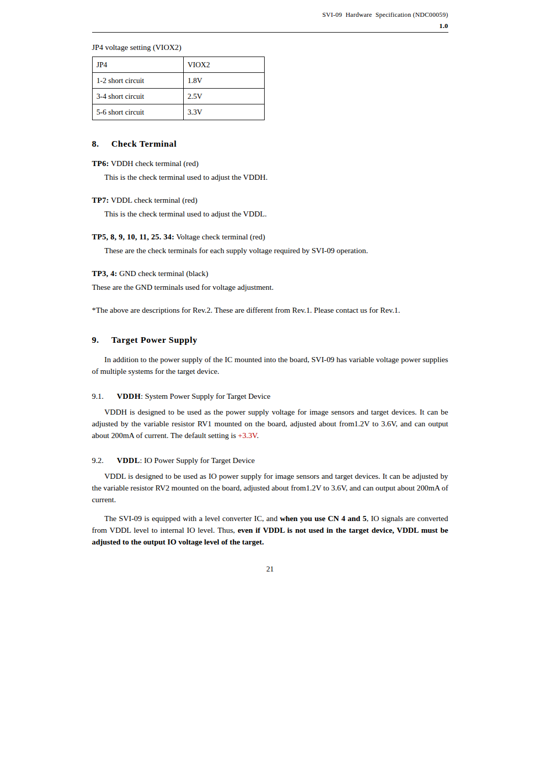SVI-09 Hardware Specification (NDC00059) 1.0
JP4 voltage setting (VIOX2)
| JP4 | VIOX2 |
| 1-2 short circuit | 1.8V |
| 3-4 short circuit | 2.5V |
| 5-6 short circuit | 3.3V |
8. Check Terminal
TP6: VDDH check terminal (red)
This is the check terminal used to adjust the VDDH.
TP7: VDDL check terminal (red)
This is the check terminal used to adjust the VDDL.
TP5, 8, 9, 10, 11, 25. 34: Voltage check terminal (red)
These are the check terminals for each supply voltage required by SVI-09 operation.
TP3, 4: GND check terminal (black)
These are the GND terminals used for voltage adjustment.
*The above are descriptions for Rev.2. These are different from Rev.1. Please contact us for Rev.1.
9. Target Power Supply
In addition to the power supply of the IC mounted into the board, SVI-09 has variable voltage power supplies of multiple systems for the target device.
9.1. VDDH: System Power Supply for Target Device
VDDH is designed to be used as the power supply voltage for image sensors and target devices. It can be adjusted by the variable resistor RV1 mounted on the board, adjusted about from1.2V to 3.6V, and can output about 200mA of current. The default setting is +3.3V.
9.2. VDDL: IO Power Supply for Target Device
VDDL is designed to be used as IO power supply for image sensors and target devices. It can be adjusted by the variable resistor RV2 mounted on the board, adjusted about from1.2V to 3.6V, and can output about 200mA of current.
The SVI-09 is equipped with a level converter IC, and when you use CN 4 and 5, IO signals are converted from VDDL level to internal IO level. Thus, even if VDDL is not used in the target device, VDDL must be adjusted to the output IO voltage level of the target.
21